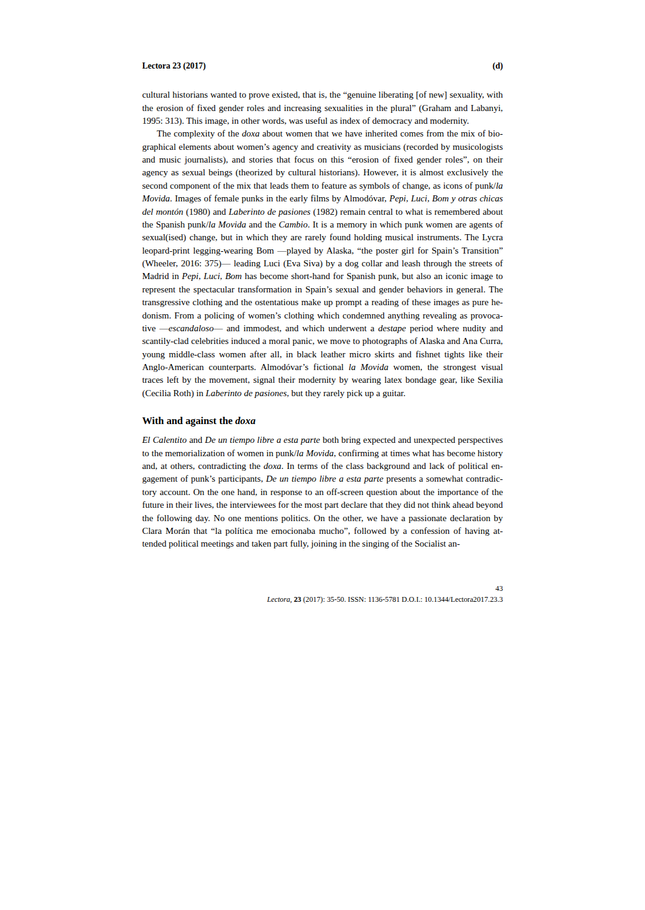Lectora 23 (2017) (d)
cultural historians wanted to prove existed, that is, the “genuine liberating [of new] sexuality, with the erosion of fixed gender roles and increasing sexualities in the plural” (Graham and Labanyi, 1995: 313). This image, in other words, was useful as index of democracy and modernity.
The complexity of the doxa about women that we have inherited comes from the mix of biographical elements about women’s agency and creativity as musicians (recorded by musicologists and music journalists), and stories that focus on this “erosion of fixed gender roles”, on their agency as sexual beings (theorized by cultural historians). However, it is almost exclusively the second component of the mix that leads them to feature as symbols of change, as icons of punk/la Movida. Images of female punks in the early films by Almodóvar, Pepi, Luci, Bom y otras chicas del montón (1980) and Laberinto de pasiones (1982) remain central to what is remembered about the Spanish punk/la Movida and the Cambio. It is a memory in which punk women are agents of sexual(ised) change, but in which they are rarely found holding musical instruments. The Lycra leopard-print legging-wearing Bom —played by Alaska, “the poster girl for Spain’s Transition” (Wheeler, 2016: 375)— leading Luci (Eva Siva) by a dog collar and leash through the streets of Madrid in Pepi, Luci, Bom has become short-hand for Spanish punk, but also an iconic image to represent the spectacular transformation in Spain’s sexual and gender behaviors in general. The transgressive clothing and the ostentatious make up prompt a reading of these images as pure hedonism. From a policing of women’s clothing which condemned anything revealing as provocative —escandaloso— and immodest, and which underwent a destape period where nudity and scantily-clad celebrities induced a moral panic, we move to photographs of Alaska and Ana Curra, young middle-class women after all, in black leather micro skirts and fishnet tights like their Anglo-American counterparts. Almodóvar’s fictional la Movida women, the strongest visual traces left by the movement, signal their modernity by wearing latex bondage gear, like Sexilia (Cecilia Roth) in Laberinto de pasiones, but they rarely pick up a guitar.
With and against the doxa
El Calentito and De un tiempo libre a esta parte both bring expected and unexpected perspectives to the memorialization of women in punk/la Movida, confirming at times what has become history and, at others, contradicting the doxa. In terms of the class background and lack of political engagement of punk’s participants, De un tiempo libre a esta parte presents a somewhat contradictory account. On the one hand, in response to an off-screen question about the importance of the future in their lives, the interviewees for the most part declare that they did not think ahead beyond the following day. No one mentions politics. On the other, we have a passionate declaration by Clara Morán that “la política me emocionaba mucho”, followed by a confession of having attended political meetings and taken part fully, joining in the singing of the Socialist an-
43
Lectora, 23 (2017): 35-50. ISSN: 1136-5781 D.O.I.: 10.1344/Lectora2017.23.3